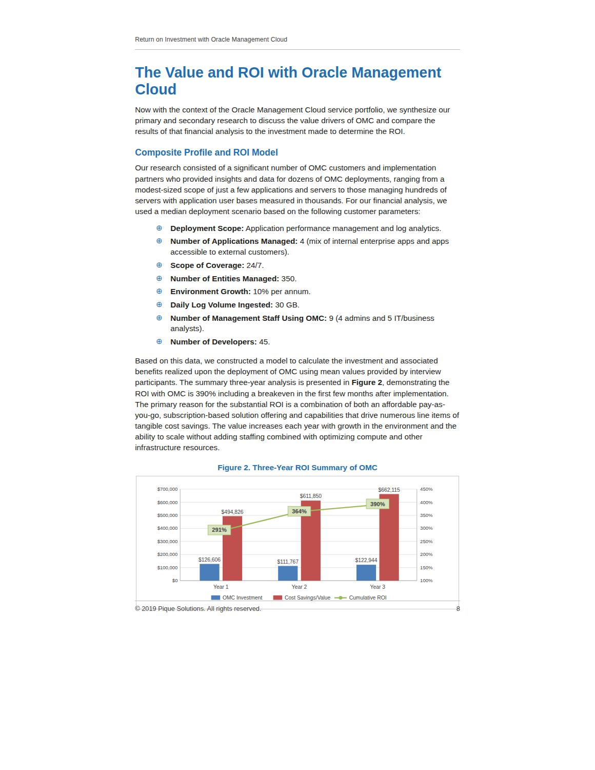Return on Investment with Oracle Management Cloud
The Value and ROI with Oracle Management Cloud
Now with the context of the Oracle Management Cloud service portfolio, we synthesize our primary and secondary research to discuss the value drivers of OMC and compare the results of that financial analysis to the investment made to determine the ROI.
Composite Profile and ROI Model
Our research consisted of a significant number of OMC customers and implementation partners who provided insights and data for dozens of OMC deployments, ranging from a modest-sized scope of just a few applications and servers to those managing hundreds of servers with application user bases measured in thousands. For our financial analysis, we used a median deployment scenario based on the following customer parameters:
Deployment Scope: Application performance management and log analytics.
Number of Applications Managed: 4 (mix of internal enterprise apps and apps accessible to external customers).
Scope of Coverage: 24/7.
Number of Entities Managed: 350.
Environment Growth: 10% per annum.
Daily Log Volume Ingested: 30 GB.
Number of Management Staff Using OMC: 9 (4 admins and 5 IT/business analysts).
Number of Developers: 45.
Based on this data, we constructed a model to calculate the investment and associated benefits realized upon the deployment of OMC using mean values provided by interview participants. The summary three-year analysis is presented in Figure 2, demonstrating the ROI with OMC is 390% including a breakeven in the first few months after implementation. The primary reason for the substantial ROI is a combination of both an affordable pay-as-you-go, subscription-based solution offering and capabilities that drive numerous line items of tangible cost savings. The value increases each year with growth in the environment and the ability to scale without adding staffing combined with optimizing compute and other infrastructure resources.
Figure 2. Three-Year ROI Summary of OMC
$700,000 $600,000 $500,000 $400,000 $300,000 $200,000 $100,000 $0 450% 400% 350% 300% 250% 200% 150% 100% $126,606 $494,826 $111,767 $611,850 $122,944 $662,115 291% 364% 390% Year 1 Year 2 Year 3 OMC Investment Cost Savings/Value Cumulative ROI
© 2019 Pique Solutions. All rights reserved.
8